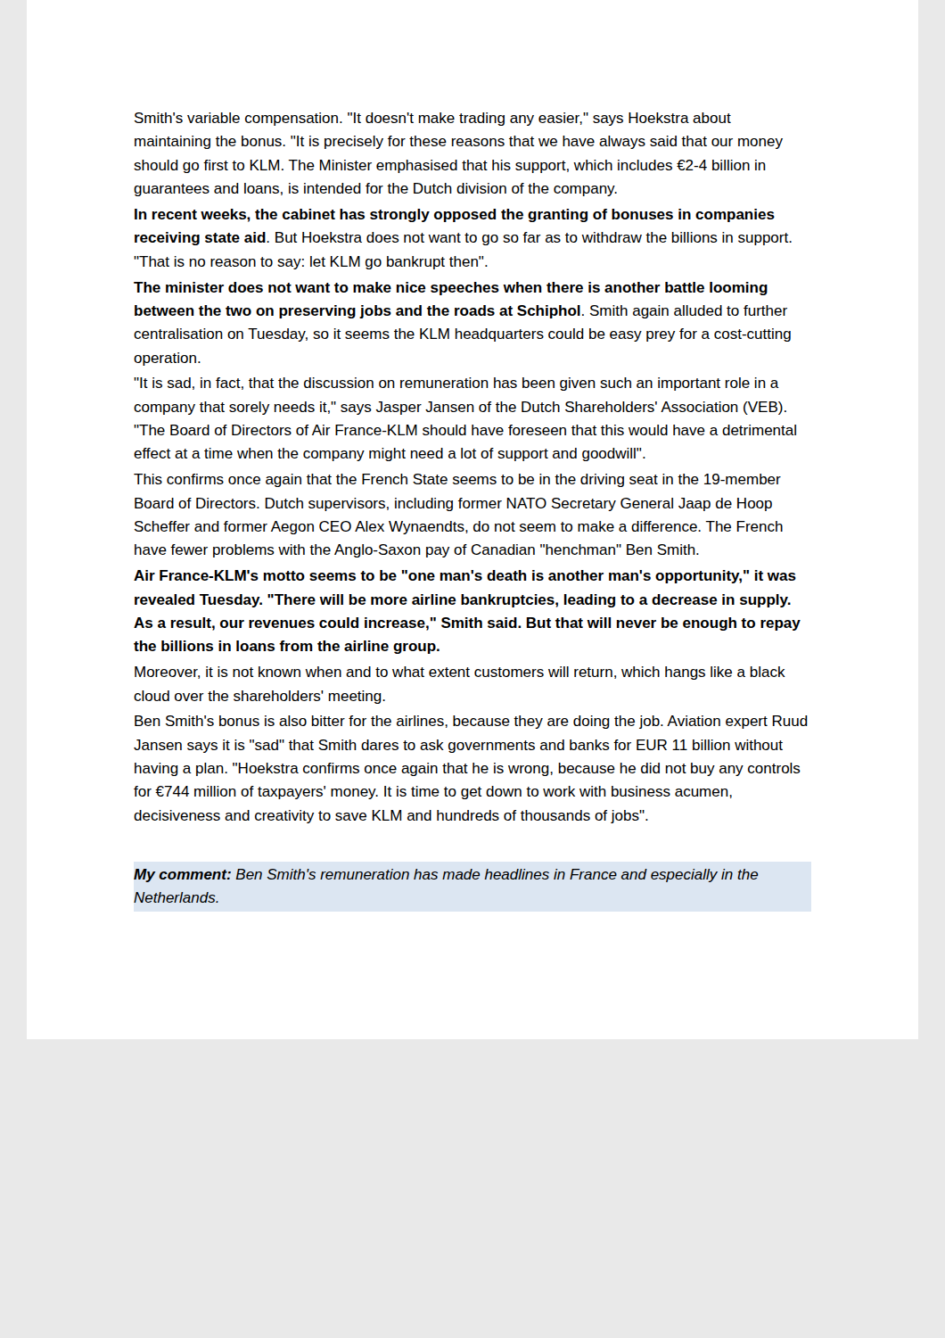Smith's variable compensation. "It doesn't make trading any easier," says Hoekstra about maintaining the bonus. "It is precisely for these reasons that we have always said that our money should go first to KLM. The Minister emphasised that his support, which includes €2-4 billion in guarantees and loans, is intended for the Dutch division of the company.
In recent weeks, the cabinet has strongly opposed the granting of bonuses in companies receiving state aid. But Hoekstra does not want to go so far as to withdraw the billions in support. "That is no reason to say: let KLM go bankrupt then".
The minister does not want to make nice speeches when there is another battle looming between the two on preserving jobs and the roads at Schiphol. Smith again alluded to further centralisation on Tuesday, so it seems the KLM headquarters could be easy prey for a cost-cutting operation.
"It is sad, in fact, that the discussion on remuneration has been given such an important role in a company that sorely needs it," says Jasper Jansen of the Dutch Shareholders' Association (VEB). "The Board of Directors of Air France-KLM should have foreseen that this would have a detrimental effect at a time when the company might need a lot of support and goodwill".
This confirms once again that the French State seems to be in the driving seat in the 19-member Board of Directors. Dutch supervisors, including former NATO Secretary General Jaap de Hoop Scheffer and former Aegon CEO Alex Wynaendts, do not seem to make a difference. The French have fewer problems with the Anglo-Saxon pay of Canadian "henchman" Ben Smith.
Air France-KLM's motto seems to be "one man's death is another man's opportunity," it was revealed Tuesday. "There will be more airline bankruptcies, leading to a decrease in supply. As a result, our revenues could increase," Smith said. But that will never be enough to repay the billions in loans from the airline group.
Moreover, it is not known when and to what extent customers will return, which hangs like a black cloud over the shareholders' meeting.
Ben Smith's bonus is also bitter for the airlines, because they are doing the job. Aviation expert Ruud Jansen says it is "sad" that Smith dares to ask governments and banks for EUR 11 billion without having a plan. "Hoekstra confirms once again that he is wrong, because he did not buy any controls for €744 million of taxpayers' money. It is time to get down to work with business acumen, decisiveness and creativity to save KLM and hundreds of thousands of jobs".
My comment: Ben Smith's remuneration has made headlines in France and especially in the Netherlands.